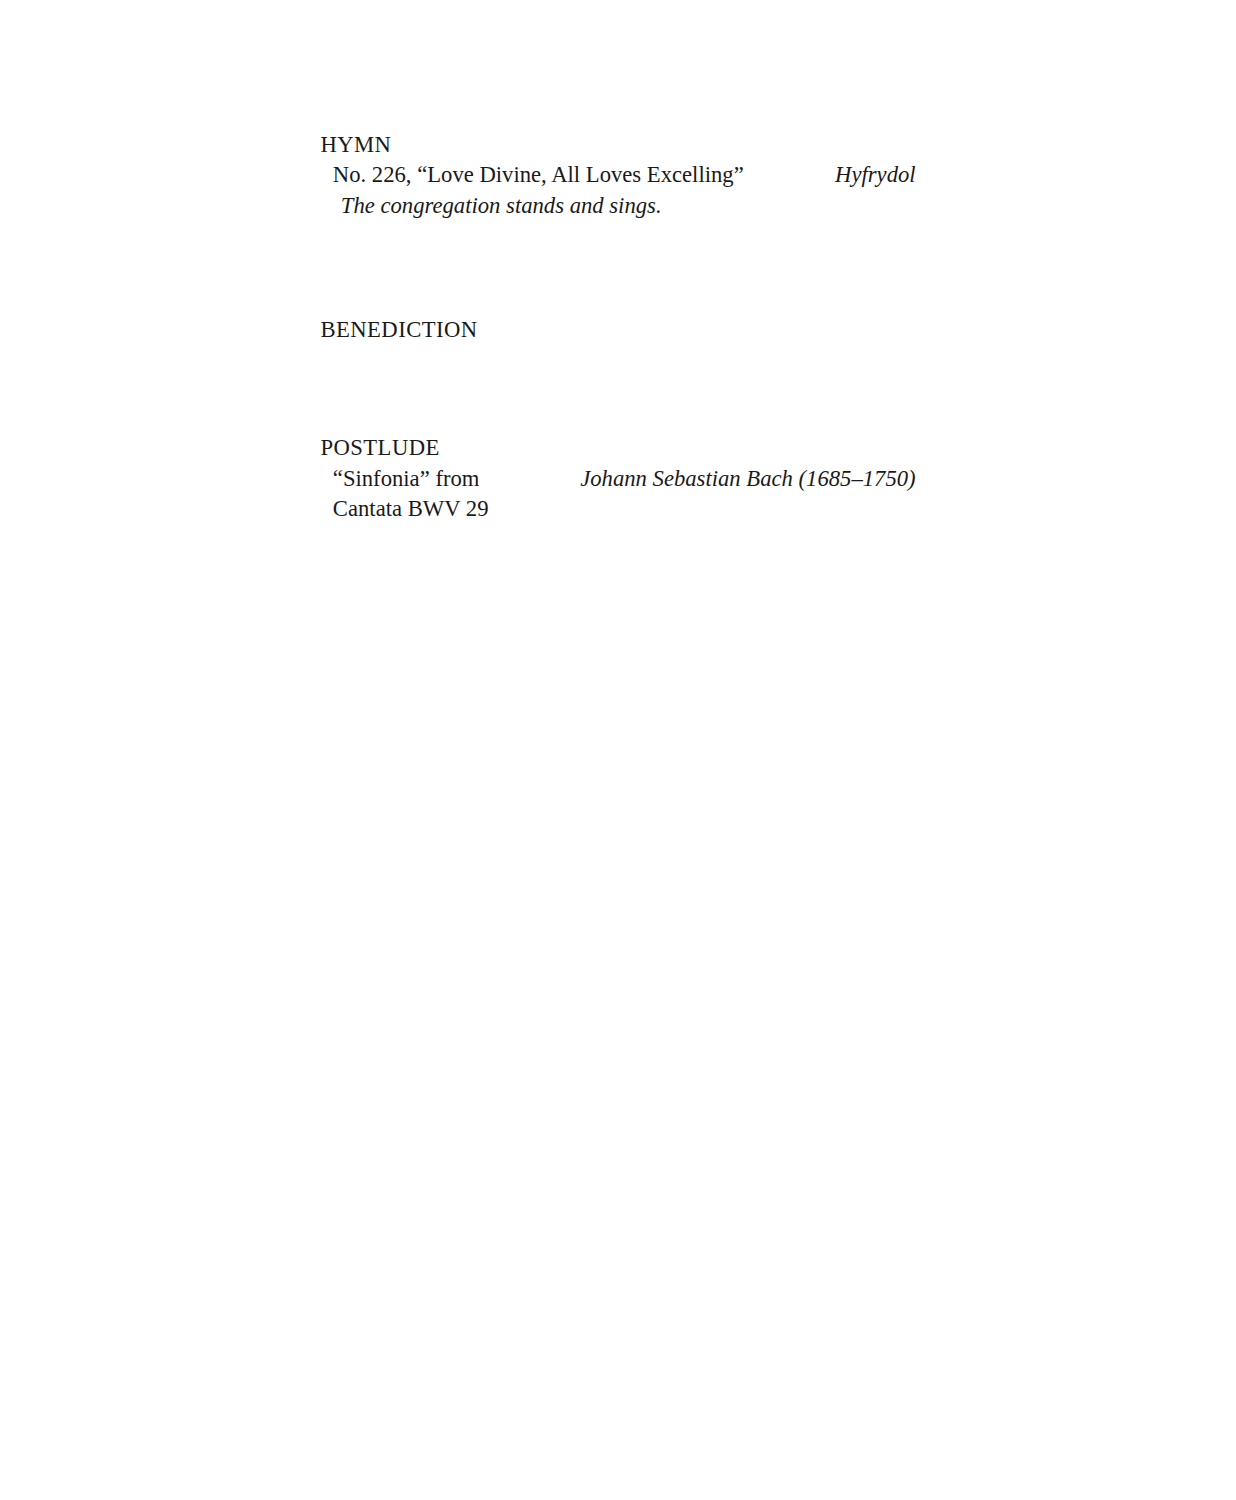HYMN
No. 226, “Love Divine, All Loves Excelling” Hyfrydol
The congregation stands and sings.
BENEDICTION
POSTLUDE
“Sinfonia” from Cantata BWV 29 Johann Sebastian Bach (1685–1750)